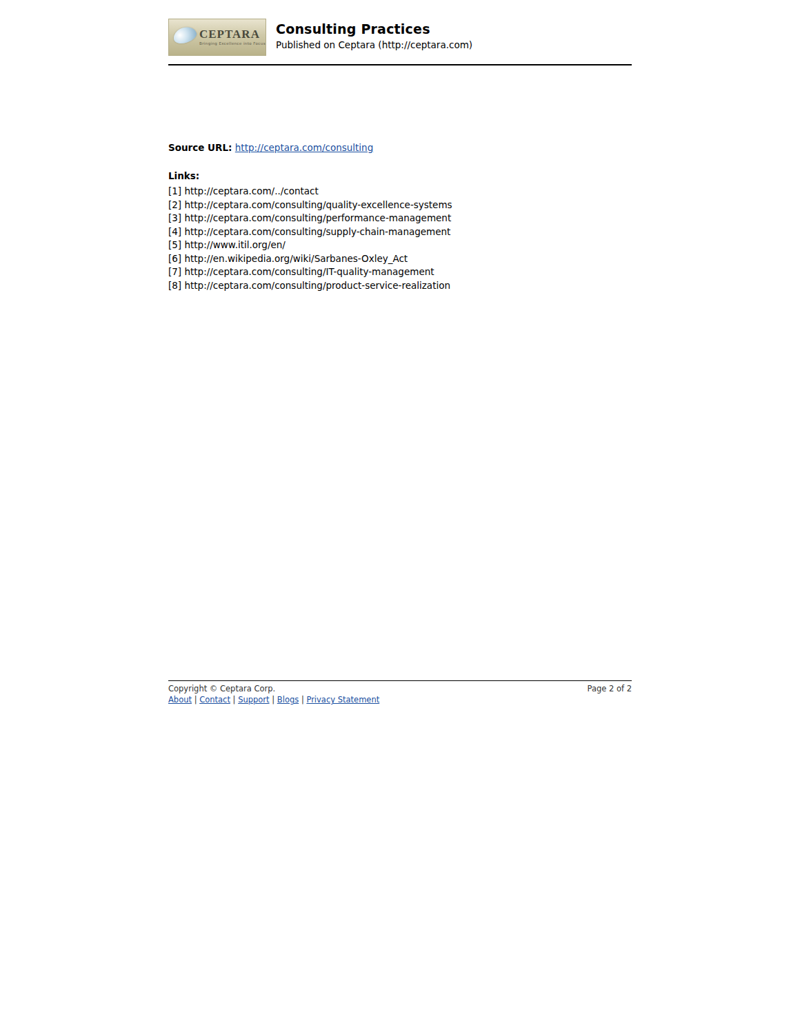CEPTARA
Bringing Excellence into Focus
Consulting Practices
Published on Ceptara (http://ceptara.com)
Source URL: http://ceptara.com/consulting
Links:
[1] http://ceptara.com/../contact
[2] http://ceptara.com/consulting/quality-excellence-systems
[3] http://ceptara.com/consulting/performance-management
[4] http://ceptara.com/consulting/supply-chain-management
[5] http://www.itil.org/en/
[6] http://en.wikipedia.org/wiki/Sarbanes-Oxley_Act
[7] http://ceptara.com/consulting/IT-quality-management
[8] http://ceptara.com/consulting/product-service-realization
Copyright © Ceptara Corp.
Page 2 of 2
About | Contact | Support | Blogs | Privacy Statement